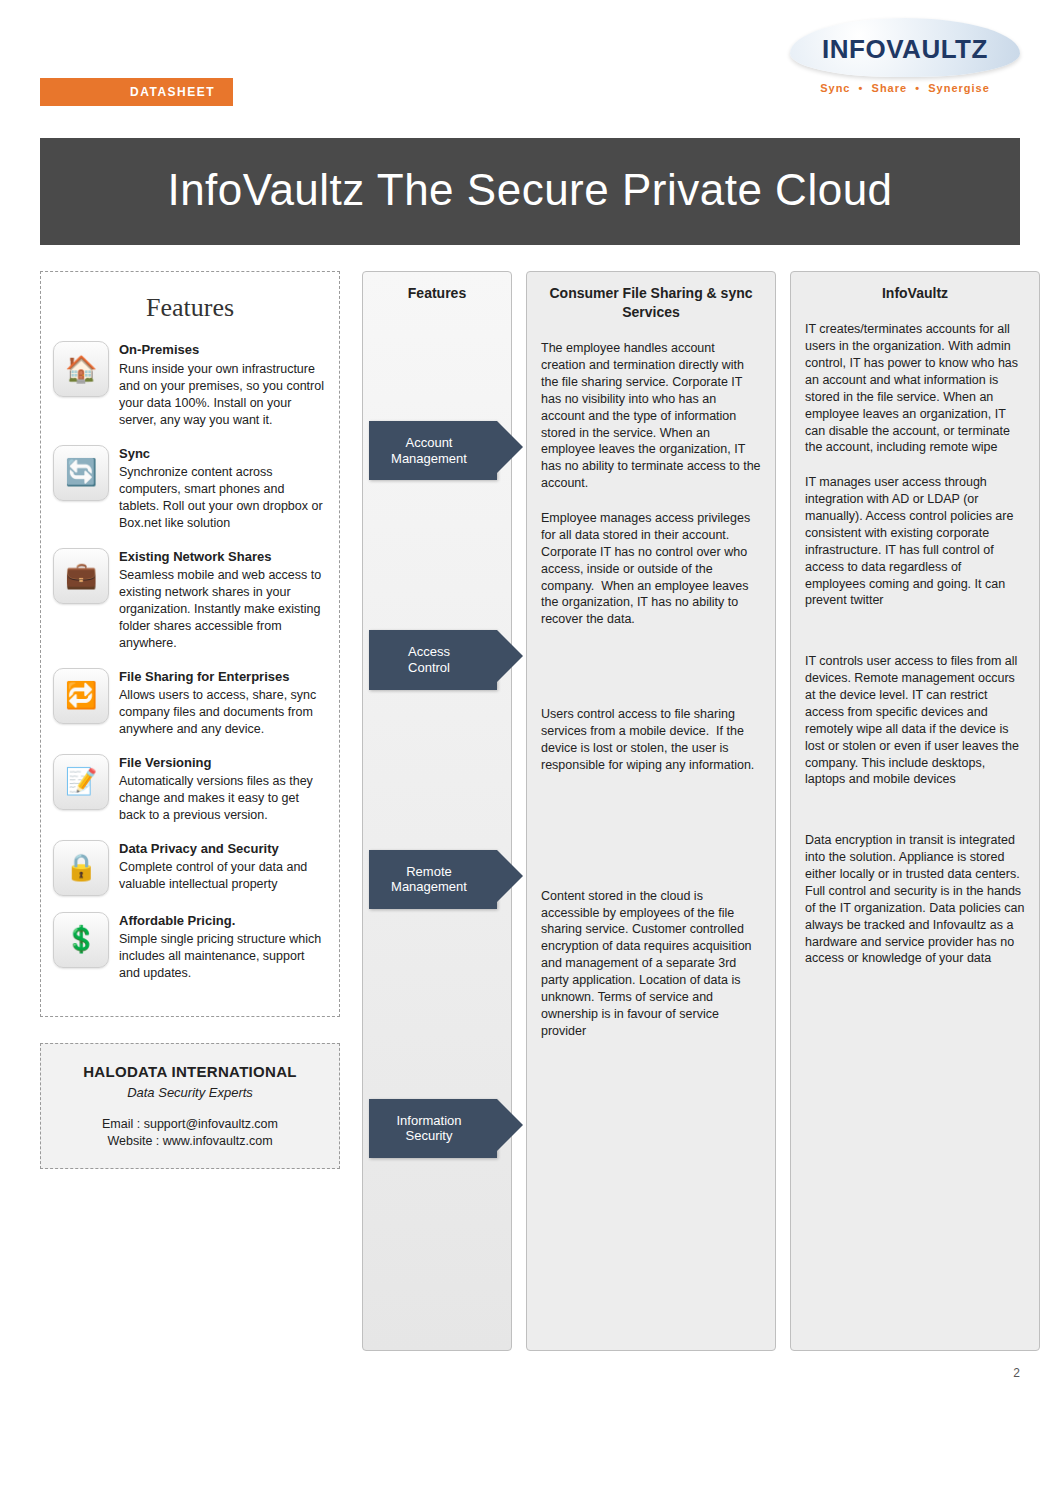INFO VAULTZ
Sync • Share • Synergise
DATASHEET
InfoVaultz The Secure Private Cloud
Features
🏠
On-Premises
Runs inside your own infrastructure and on your premises, so you control your data 100%. Install on your server, any way you want it.
🔄
Sync
Synchronize content across computers, smart phones and tablets. Roll out your own dropbox or Box.net like solution
💼
Existing Network Shares
Seamless mobile and web access to existing network shares in your organization. Instantly make existing folder shares accessible from anywhere.
🔁
File Sharing for Enterprises
Allows users to access, share, sync company files and documents from anywhere and any device.
📝
File Versioning
Automatically versions files as they change and makes it easy to get back to a previous version.
🔒
Data Privacy and Security
Complete control of your data and valuable intellectual property
💲
Affordable Pricing.
Simple single pricing structure which includes all maintenance, support and updates.
HALODATA INTERNATIONAL
Data Security Experts
Email : support@infovaultz.com
Website : www.infovaultz.com
Features
Account Management
Access Control
Remote Management
Information Security
Consumer File Sharing & sync Services
The employee handles account creation and termination directly with the file sharing service. Corporate IT has no visibility into who has an account and the type of information stored in the service. When an employee leaves the organization, IT has no ability to terminate access to the account.
Employee manages access privileges for all data stored in their account. Corporate IT has no control over who access, inside or outside of the company. When an employee leaves the organization, IT has no ability to recover the data.
Users control access to file sharing services from a mobile device. If the device is lost or stolen, the user is responsible for wiping any information.
Content stored in the cloud is accessible by employees of the file sharing service. Customer controlled encryption of data requires acquisition and management of a separate 3rd party application. Location of data is unknown. Terms of service and ownership is in favour of service provider
InfoVaultz
IT creates/terminates accounts for all users in the organization. With admin control, IT has power to know who has an account and what information is stored in the file service. When an employee leaves an organization, IT can disable the account, or terminate the account, including remote wipe
IT manages user access through integration with AD or LDAP (or manually). Access control policies are consistent with existing corporate infrastructure. IT has full control of access to data regardless of employees coming and going. It can prevent twitter
IT controls user access to files from all devices. Remote management occurs at the device level. IT can restrict access from specific devices and remotely wipe all data if the device is lost or stolen or even if user leaves the company. This include desktops, laptops and mobile devices
Data encryption in transit is integrated into the solution. Appliance is stored either locally or in trusted data centers. Full control and security is in the hands of the IT organization. Data policies can always be tracked and Infovaultz as a hardware and service provider has no access or knowledge of your data
2